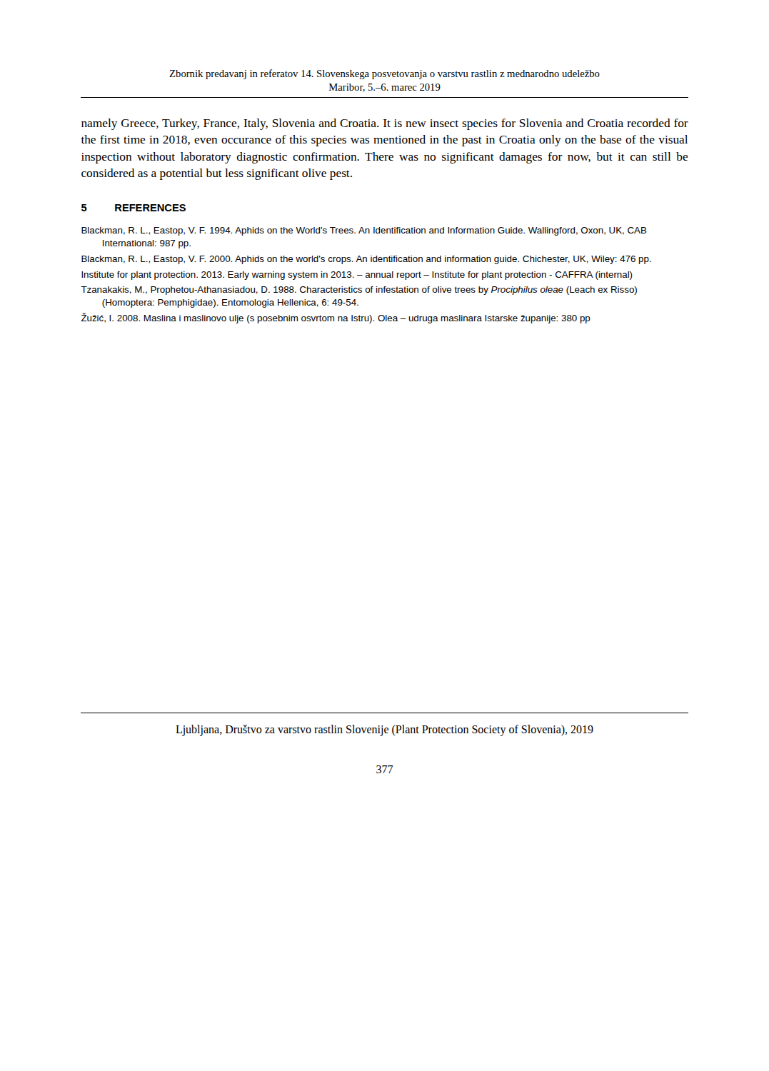Zbornik predavanj in referatov 14. Slovenskega posvetovanja o varstvu rastlin z mednarodno udeležbo
Maribor, 5.–6. marec 2019
namely Greece, Turkey, France, Italy, Slovenia and Croatia. It is new insect species for Slovenia and Croatia recorded for the first time in 2018, even occurance of this species was mentioned in the past in Croatia only on the base of the visual inspection without laboratory diagnostic confirmation. There was no significant damages for now, but it can still be considered as a potential but less significant olive pest.
5 REFERENCES
Blackman, R. L., Eastop, V. F. 1994. Aphids on the World's Trees. An Identification and Information Guide. Wallingford, Oxon, UK, CAB International: 987 pp.
Blackman, R. L., Eastop, V. F. 2000. Aphids on the world's crops. An identification and information guide. Chichester, UK, Wiley: 476 pp.
Institute for plant protection. 2013. Early warning system in 2013. – annual report – Institute for plant protection - CAFFRA (internal)
Tzanakakis, M., Prophetou-Athanasiadou, D. 1988. Characteristics of infestation of olive trees by Prociphilus oleae (Leach ex Risso) (Homoptera: Pemphigidae). Entomologia Hellenica, 6: 49-54.
Žužić, I. 2008. Maslina i maslinovo ulje (s posebnim osvrtom na Istru). Olea – udruga maslinara Istarske županije: 380 pp
Ljubljana, Društvo za varstvo rastlin Slovenije (Plant Protection Society of Slovenia), 2019
377